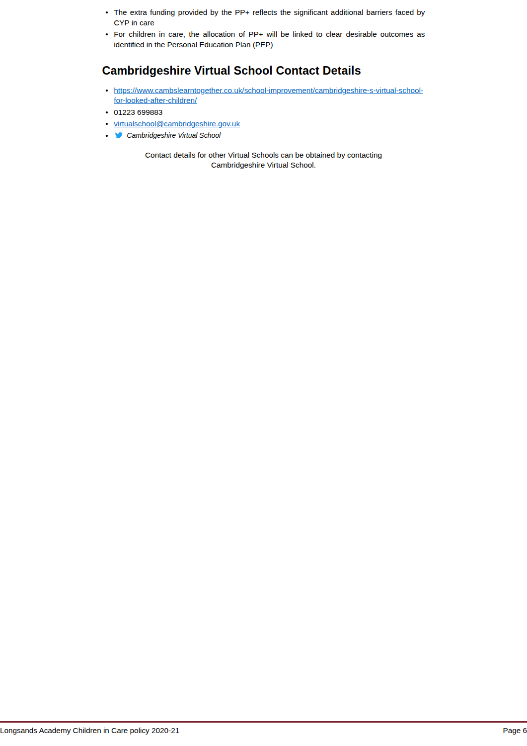The extra funding provided by the PP+ reflects the significant additional barriers faced by CYP in care
For children in care, the allocation of PP+ will be linked to clear desirable outcomes as identified in the Personal Education Plan (PEP)
Cambridgeshire Virtual School Contact Details
https://www.cambslearntogether.co.uk/school-improvement/cambridgeshire-s-virtual-school-for-looked-after-children/
01223 699883
virtualschool@cambridgeshire.gov.uk
Cambridgeshire Virtual School
Contact details for other Virtual Schools can be obtained by contacting Cambridgeshire Virtual School.
Longsands Academy Children in Care policy 2020-21
Page 6